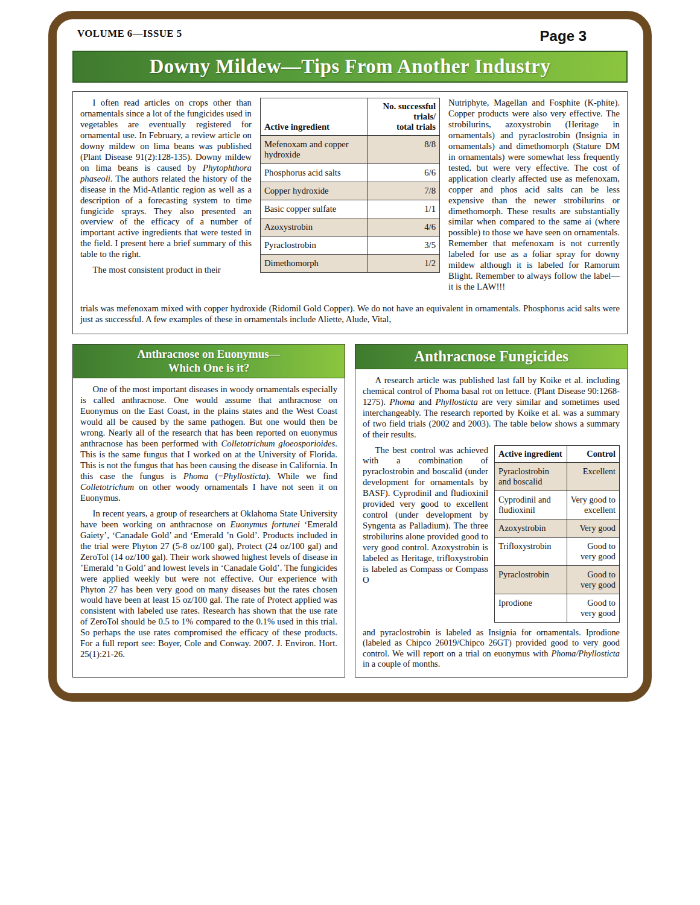VOLUME 6—ISSUE 5
Page 3
Downy Mildew—Tips From Another Industry
I often read articles on crops other than ornamentals since a lot of the fungicides used in vegetables are eventually registered for ornamental use. In February, a review article on downy mildew on lima beans was published (Plant Disease 91(2):128-135). Downy mildew on lima beans is caused by Phytophthora phaseoli. The authors related the history of the disease in the Mid-Atlantic region as well as a description of a forecasting system to time fungicide sprays. They also presented an overview of the efficacy of a number of important active ingredients that were tested in the field. I present here a brief summary of this table to the right.
The most consistent product in their
| Active ingredient | No. successful trials/ total trials |
| --- | --- |
| Mefenoxam and copper hydroxide | 8/8 |
| Phosphorus acid salts | 6/6 |
| Copper hydroxide | 7/8 |
| Basic copper sulfate | 1/1 |
| Azoxystrobin | 4/6 |
| Pyraclostrobin | 3/5 |
| Dimethomorph | 1/2 |
Nutriphyte, Magellan and Fosphite (K-phite). Copper products were also very effective. The strobilurins, azoxystrobin (Heritage in ornamentals) and pyraclostrobin (Insignia in ornamentals) and dimethomorph (Stature DM in ornamentals) were somewhat less frequently tested, but were very effective. The cost of application clearly affected use as mefenoxam, copper and phos acid salts can be less expensive than the newer strobilurins or dimethomorph. These results are substantially similar when compared to the same ai (where possible) to those we have seen on ornamentals. Remember that mefenoxam is not currently labeled for use as a foliar spray for downy mildew although it is labeled for Ramorum Blight. Remember to always follow the label—it is the LAW!!!
trials was mefenoxam mixed with copper hydroxide (Ridomil Gold Copper). We do not have an equivalent in ornamentals. Phosphorus acid salts were just as successful. A few examples of these in ornamentals include Aliette, Alude, Vital,
Anthracnose on Euonymus—
Which One is it?
One of the most important diseases in woody ornamentals especially is called anthracnose. One would assume that anthracnose on Euonymus on the East Coast, in the plains states and the West Coast would all be caused by the same pathogen. But one would then be wrong. Nearly all of the research that has been reported on euonymus anthracnose has been performed with Colletotrichum gloeosporioides. This is the same fungus that I worked on at the University of Florida. This is not the fungus that has been causing the disease in California. In this case the fungus is Phoma (=Phyllosticta). While we find Colletotrichum on other woody ornamentals I have not seen it on Euonymus.
In recent years, a group of researchers at Oklahoma State University have been working on anthracnose on Euonymus fortunei ‘Emerald Gaiety’, ‘Canadale Gold’ and ‘Emerald ’n Gold’. Products included in the trial were Phyton 27 (5-8 oz/100 gal), Protect (24 oz/100 gal) and ZeroTol (14 oz/100 gal). Their work showed highest levels of disease in ’Emerald ’n Gold’ and lowest levels in ‘Canadale Gold’. The fungicides were applied weekly but were not effective. Our experience with Phyton 27 has been very good on many diseases but the rates chosen would have been at least 15 oz/100 gal. The rate of Protect applied was consistent with labeled use rates. Research has shown that the use rate of ZeroTol should be 0.5 to 1% compared to the 0.1% used in this trial. So perhaps the use rates compromised the efficacy of these products. For a full report see: Boyer, Cole and Conway. 2007. J. Environ. Hort. 25(1):21-26.
Anthracnose Fungicides
A research article was published last fall by Koike et al. including chemical control of Phoma basal rot on lettuce. (Plant Disease 90:1268-1275). Phoma and Phyllosticta are very similar and sometimes used interchangeably. The research reported by Koike et al. was a summary of two field trials (2002 and 2003). The table below shows a summary of their results.
The best control was achieved with a combination of pyraclostrobin and boscalid (under development for ornamentals by BASF). Cyprodinil and fludioxinil provided very good to excellent control (under development by Syngenta as Palladium). The three strobilurins alone provided good to very good control. Azoxystrobin is labeled as Heritage, trifloxystrobin is labeled as Compass or Compass O
| Active ingredient | Control |
| --- | --- |
| Pyraclostrobin and boscalid | Excellent |
| Cyprodinil and fludioxinil | Very good to excellent |
| Azoxystrobin | Very good |
| Trifloxystrobin | Good to very good |
| Pyraclostrobin | Good to very good |
| Iprodione | Good to very good |
and pyraclostrobin is labeled as Insignia for ornamentals. Iprodione (labeled as Chipco 26019/Chipco 26GT) provided good to very good control. We will report on a trial on euonymus with Phoma/Phyllosticta in a couple of months.